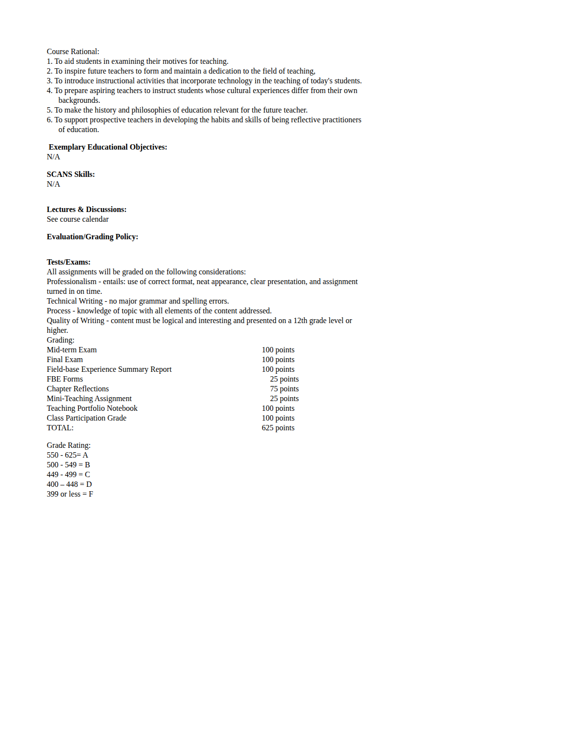Course Rational:
1. To aid students in examining their motives for teaching.
2. To inspire future teachers to form and maintain a dedication to the field of teaching,
3. To introduce instructional activities that incorporate technology in the teaching of today's students.
4. To prepare aspiring teachers to instruct students whose cultural experiences differ from their own
backgrounds.
5. To make the history and philosophies of education relevant for the future teacher.
6. To support prospective teachers in developing the habits and skills of being reflective practitioners
of education.
Exemplary Educational Objectives:
N/A
SCANS Skills:
N/A
Lectures & Discussions:
See course calendar
Evaluation/Grading Policy:
Tests/Exams:
All assignments will be graded on the following considerations:
Professionalism - entails: use of correct format, neat appearance, clear presentation, and assignment turned in on time.
Technical Writing - no major grammar and spelling errors.
Process - knowledge of topic with all elements of the content addressed.
Quality of Writing - content must be logical and interesting and presented on a 12th grade level or higher.
Grading:
| Mid-term Exam | 100 points |
| Final Exam | 100 points |
| Field-base Experience Summary Report | 100 points |
| FBE Forms | 25 points |
| Chapter Reflections | 75 points |
| Mini-Teaching Assignment | 25 points |
| Teaching Portfolio Notebook | 100 points |
| Class Participation Grade | 100 points |
| TOTAL: | 625 points |
Grade Rating:
550 - 625= A
500 - 549 = B
449 - 499 = C
400 – 448 = D
399 or less = F